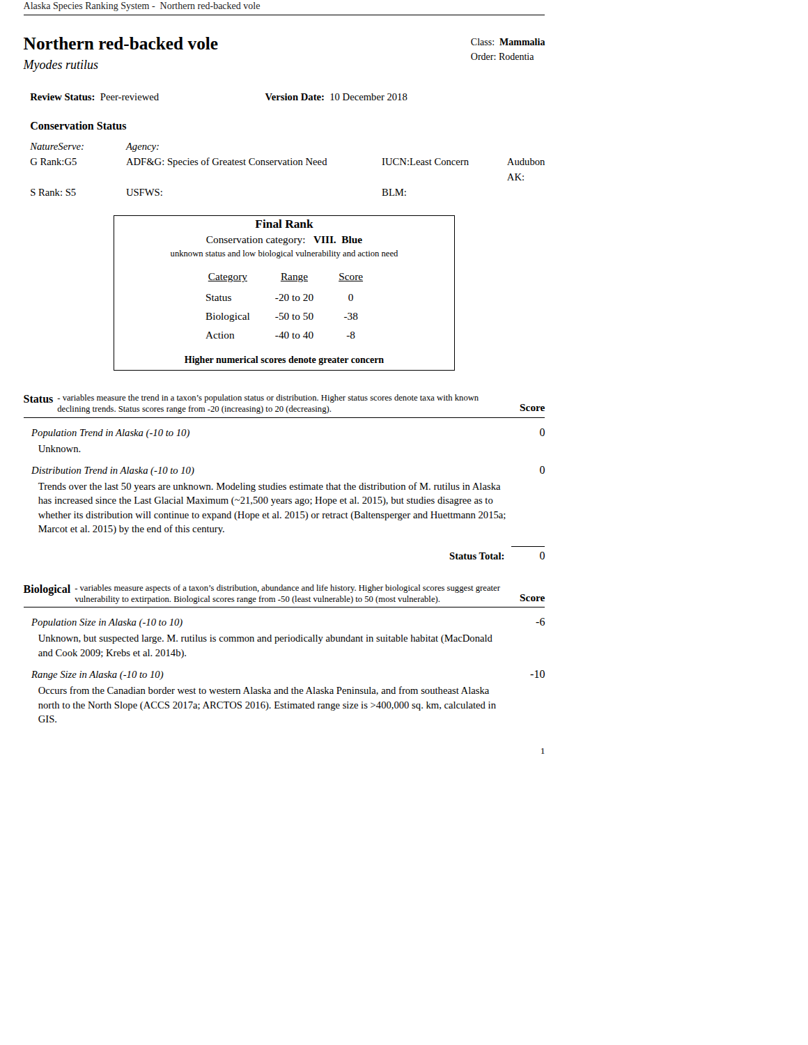Alaska Species Ranking System - Northern red-backed vole
Northern red-backed vole
Myodes rutilus
Class: Mammalia
Order: Rodentia
Review Status: Peer-reviewed Version Date: 10 December 2018
Conservation Status
| NatureServe: | Agency: | | |
| G Rank:G5 | ADF&G: Species of Greatest Conservation Need | IUCN:Least Concern | Audubon AK: |
| S Rank: S5 | USFWS: | BLM: | |
| Final Rank |
| Conservation category: VIII. Blue unknown status and low biological vulnerability and action need / Category / Range / Score / / --- / --- / --- / / Status / -20 to 20 / 0 / / Biological / -50 to 50 / -38 / / Action / -40 to 40 / -8 / Higher numerical scores denote greater concern |
Status
- variables measure the trend in a taxon’s population status or distribution. Higher status scores denote taxa with known declining trends. Status scores range from -20 (increasing) to 20 (decreasing).
Score
Population Trend in Alaska (-10 to 10)
0
Unknown.
Distribution Trend in Alaska (-10 to 10)
0
Trends over the last 50 years are unknown. Modeling studies estimate that the distribution of M. rutilus in Alaska has increased since the Last Glacial Maximum (~21,500 years ago; Hope et al. 2015), but studies disagree as to whether its distribution will continue to expand (Hope et al. 2015) or retract (Baltensperger and Huettmann 2015a; Marcot et al. 2015) by the end of this century.
Status Total:
0
Biological
- variables measure aspects of a taxon’s distribution, abundance and life history. Higher biological scores suggest greater vulnerability to extirpation. Biological scores range from -50 (least vulnerable) to 50 (most vulnerable).
Score
Population Size in Alaska (-10 to 10)
-6
Unknown, but suspected large. M. rutilus is common and periodically abundant in suitable habitat (MacDonald and Cook 2009; Krebs et al. 2014b).
Range Size in Alaska (-10 to 10)
-10
Occurs from the Canadian border west to western Alaska and the Alaska Peninsula, and from southeast Alaska north to the North Slope (ACCS 2017a; ARCTOS 2016). Estimated range size is >400,000 sq. km, calculated in GIS.
1